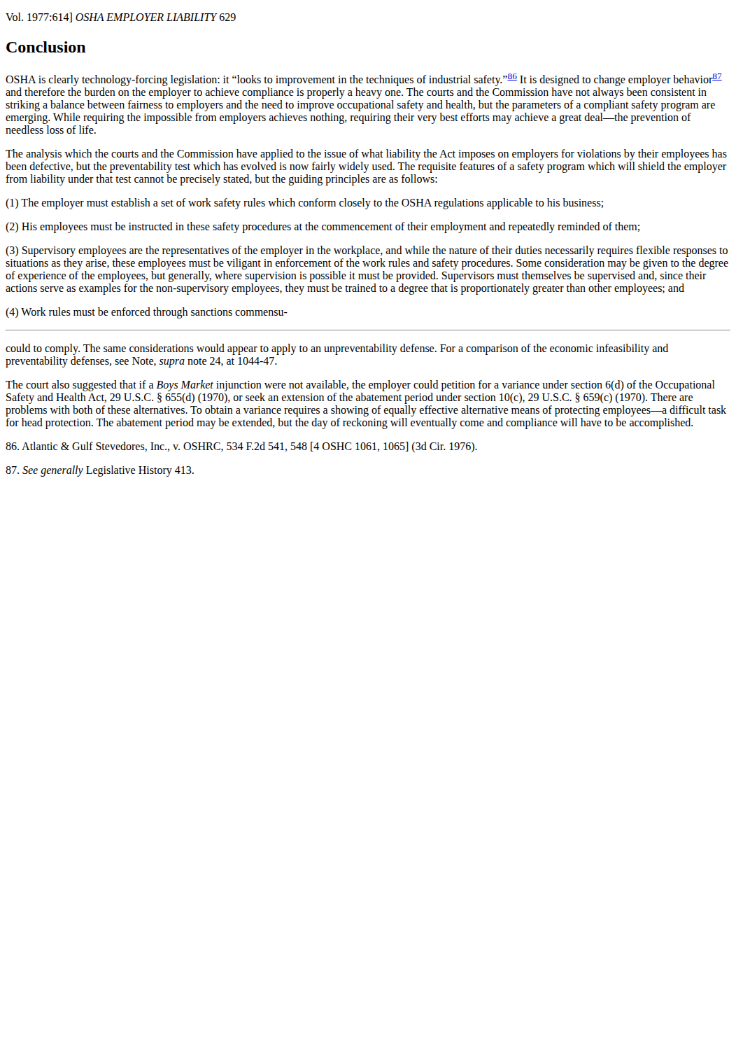Vol. 1977:614] OSHA EMPLOYER LIABILITY 629
Conclusion
OSHA is clearly technology-forcing legislation: it “looks to improvement in the techniques of industrial safety.”86 It is designed to change employer behavior87 and therefore the burden on the employer to achieve compliance is properly a heavy one. The courts and the Commission have not always been consistent in striking a balance between fairness to employers and the need to improve occupational safety and health, but the parameters of a compliant safety program are emerging. While requiring the impossible from employers achieves nothing, requiring their very best efforts may achieve a great deal—the prevention of needless loss of life.
The analysis which the courts and the Commission have applied to the issue of what liability the Act imposes on employers for violations by their employees has been defective, but the preventability test which has evolved is now fairly widely used. The requisite features of a safety program which will shield the employer from liability under that test cannot be precisely stated, but the guiding principles are as follows:
(1) The employer must establish a set of work safety rules which conform closely to the OSHA regulations applicable to his business;
(2) His employees must be instructed in these safety procedures at the commencement of their employment and repeatedly reminded of them;
(3) Supervisory employees are the representatives of the employer in the workplace, and while the nature of their duties necessarily requires flexible responses to situations as they arise, these employees must be viligant in enforcement of the work rules and safety procedures. Some consideration may be given to the degree of experience of the employees, but generally, where supervision is possible it must be provided. Supervisors must themselves be supervised and, since their actions serve as examples for the non-supervisory employees, they must be trained to a degree that is proportionately greater than other employees; and
(4) Work rules must be enforced through sanctions commensu-
could to comply. The same considerations would appear to apply to an unpreventability defense. For a comparison of the economic infeasibility and preventability defenses, see Note, supra note 24, at 1044-47.
The court also suggested that if a Boys Market injunction were not available, the employer could petition for a variance under section 6(d) of the Occupational Safety and Health Act, 29 U.S.C. § 655(d) (1970), or seek an extension of the abatement period under section 10(c), 29 U.S.C. § 659(c) (1970). There are problems with both of these alternatives. To obtain a variance requires a showing of equally effective alternative means of protecting employees—a difficult task for head protection. The abatement period may be extended, but the day of reckoning will eventually come and compliance will have to be accomplished.
86. Atlantic & Gulf Stevedores, Inc., v. OSHRC, 534 F.2d 541, 548 [4 OSHC 1061, 1065] (3d Cir. 1976).
87. See generally Legislative History 413.